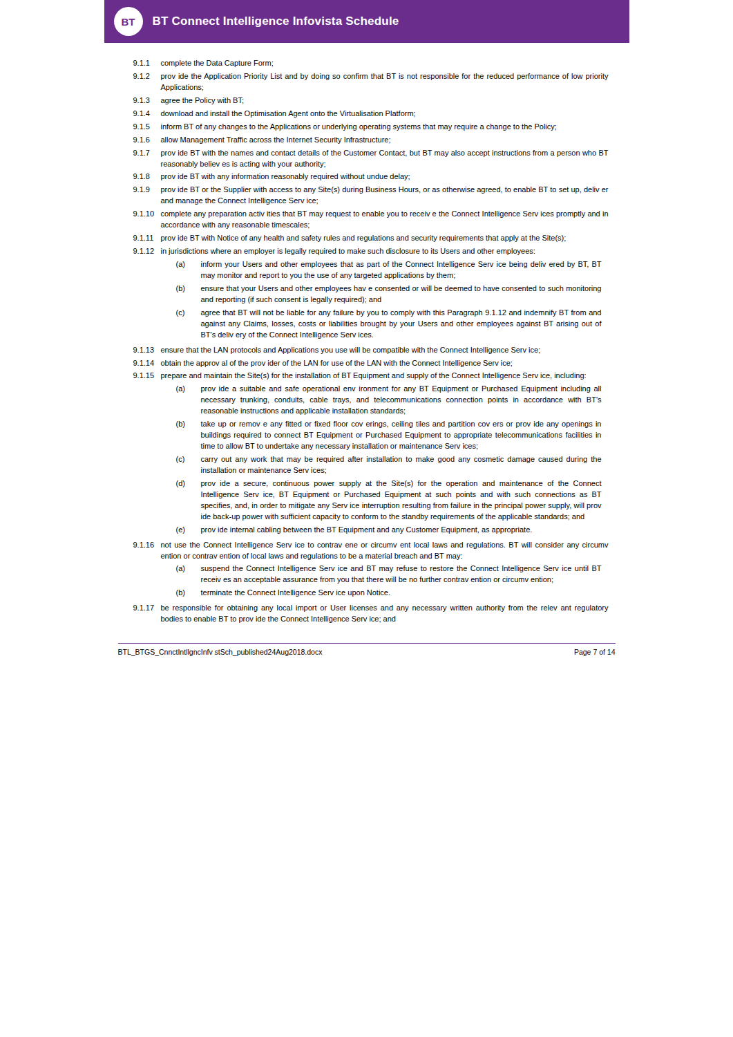BT
BT Connect Intelligence Infovista Schedule
9.1.1 complete the Data Capture Form;
9.1.2 prov ide the Application Priority List and by doing so confirm that BT is not responsible for the reduced performance of low priority Applications;
9.1.3 agree the Policy with BT;
9.1.4 download and install the Optimisation Agent onto the Virtualisation Platform;
9.1.5 inform BT of any changes to the Applications or underlying operating systems that may require a change to the Policy;
9.1.6 allow Management Traffic across the Internet Security Infrastructure;
9.1.7 prov ide BT with the names and contact details of the Customer Contact, but BT may also accept instructions from a person who BT reasonably believ es is acting with your authority;
9.1.8 prov ide BT with any information reasonably required without undue delay;
9.1.9 prov ide BT or the Supplier with access to any Site(s) during Business Hours, or as otherwise agreed, to enable BT to set up, deliv er and manage the Connect Intelligence Serv ice;
9.1.10 complete any preparation activ ities that BT may request to enable you to receiv e the Connect Intelligence Serv ices promptly and in accordance with any reasonable timescales;
9.1.11 prov ide BT with Notice of any health and safety rules and regulations and security requirements that apply at the Site(s);
9.1.12 in jurisdictions where an employer is legally required to make such disclosure to its Users and other employees:
(a) inform your Users and other employees that as part of the Connect Intelligence Serv ice being deliv ered by BT, BT may monitor and report to you the use of any targeted applications by them;
(b) ensure that your Users and other employees hav e consented or will be deemed to have consented to such monitoring and reporting (if such consent is legally required); and
(c) agree that BT will not be liable for any failure by you to comply with this Paragraph 9.1.12 and indemnify BT from and against any Claims, losses, costs or liabilities brought by your Users and other employees against BT arising out of BT's deliv ery of the Connect Intelligence Serv ices.
9.1.13 ensure that the LAN protocols and Applications you use will be compatible with the Connect Intelligence Serv ice;
9.1.14 obtain the approv al of the prov ider of the LAN for use of the LAN with the Connect Intelligence Serv ice;
9.1.15 prepare and maintain the Site(s) for the installation of BT Equipment and supply of the Connect Intelligence Serv ice, including:
(a) prov ide a suitable and safe operational env ironment for any BT Equipment or Purchased Equipment including all necessary trunking, conduits, cable trays, and telecommunications connection points in accordance with BT's reasonable instructions and applicable installation standards;
(b) take up or remov e any fitted or fixed floor cov erings, ceiling tiles and partition cov ers or prov ide any openings in buildings required to connect BT Equipment or Purchased Equipment to appropriate telecommunications facilities in time to allow BT to undertake any necessary installation or maintenance Serv ices;
(c) carry out any work that may be required after installation to make good any cosmetic damage caused during the installation or maintenance Serv ices;
(d) prov ide a secure, continuous power supply at the Site(s) for the operation and maintenance of the Connect Intelligence Serv ice, BT Equipment or Purchased Equipment at such points and with such connections as BT specifies, and, in order to mitigate any Serv ice interruption resulting from failure in the principal power supply, will prov ide back-up power with sufficient capacity to conform to the standby requirements of the applicable standards; and
(e) prov ide internal cabling between the BT Equipment and any Customer Equipment, as appropriate.
9.1.16 not use the Connect Intelligence Serv ice to contrav ene or circumv ent local laws and regulations. BT will consider any circumv ention or contrav ention of local laws and regulations to be a material breach and BT may:
(a) suspend the Connect Intelligence Serv ice and BT may refuse to restore the Connect Intelligence Serv ice until BT receiv es an acceptable assurance from you that there will be no further contrav ention or circumv ention;
(b) terminate the Connect Intelligence Serv ice upon Notice.
9.1.17 be responsible for obtaining any local import or User licenses and any necessary written authority from the relev ant regulatory bodies to enable BT to prov ide the Connect Intelligence Serv ice; and
BTL_BTGS_CnnctIntllgncInfv stSch_published24Aug2018.docx Page 7 of 14